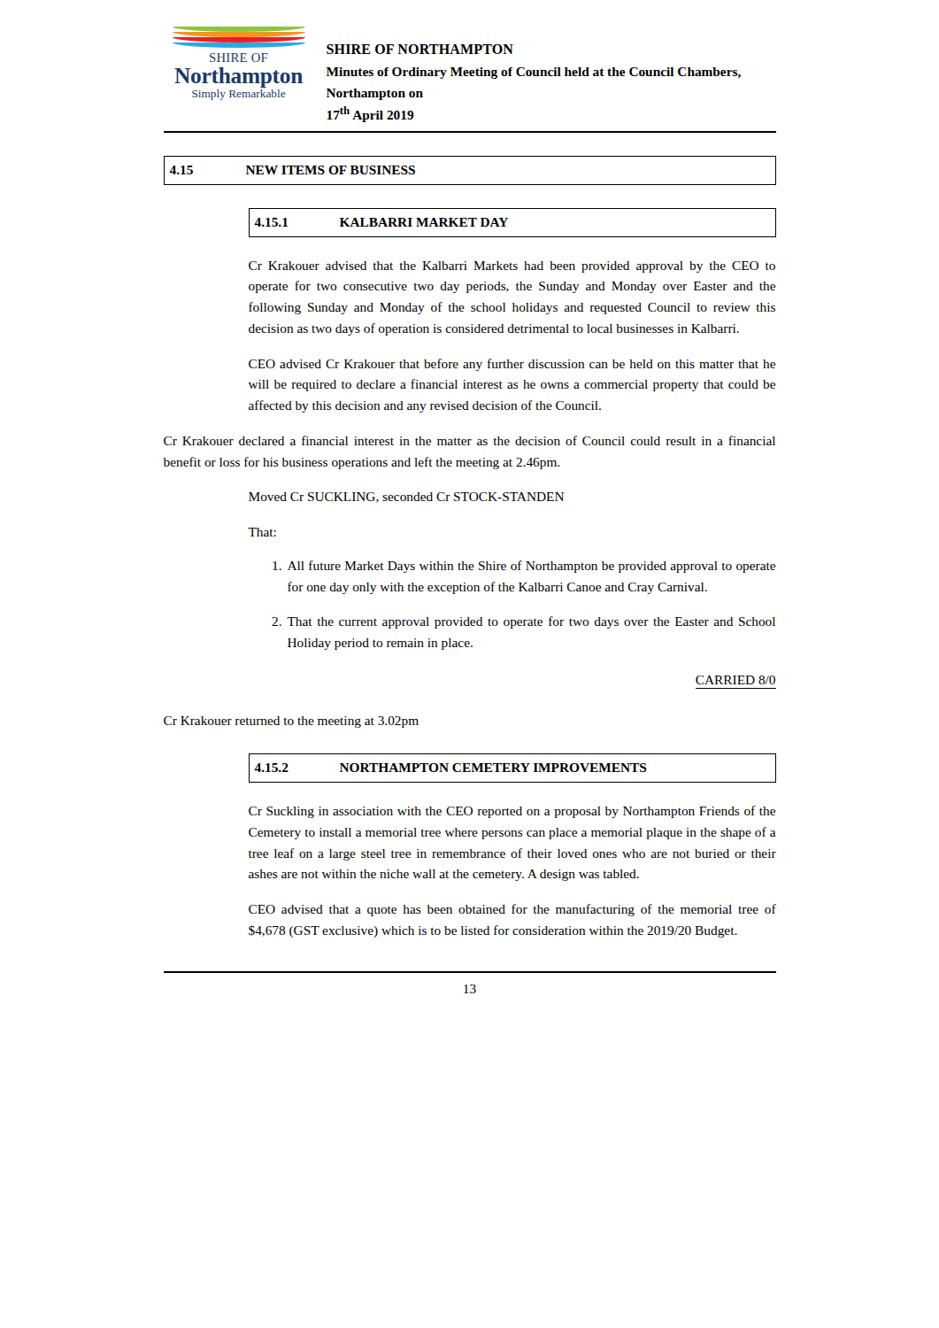SHIRE OF Northampton Simply Remarkable
SHIRE OF NORTHAMPTON
Minutes of Ordinary Meeting of Council held at the Council Chambers, Northampton on
17th April 2019
4.15 NEW ITEMS OF BUSINESS
4.15.1 KALBARRI MARKET DAY
Cr Krakouer advised that the Kalbarri Markets had been provided approval by the CEO to operate for two consecutive two day periods, the Sunday and Monday over Easter and the following Sunday and Monday of the school holidays and requested Council to review this decision as two days of operation is considered detrimental to local businesses in Kalbarri.
CEO advised Cr Krakouer that before any further discussion can be held on this matter that he will be required to declare a financial interest as he owns a commercial property that could be affected by this decision and any revised decision of the Council.
Cr Krakouer declared a financial interest in the matter as the decision of Council could result in a financial benefit or loss for his business operations and left the meeting at 2.46pm.
Moved Cr SUCKLING, seconded Cr STOCK-STANDEN
That:
All future Market Days within the Shire of Northampton be provided approval to operate for one day only with the exception of the Kalbarri Canoe and Cray Carnival.
That the current approval provided to operate for two days over the Easter and School Holiday period to remain in place.
CARRIED 8/0
Cr Krakouer returned to the meeting at 3.02pm
4.15.2 NORTHAMPTON CEMETERY IMPROVEMENTS
Cr Suckling in association with the CEO reported on a proposal by Northampton Friends of the Cemetery to install a memorial tree where persons can place a memorial plaque in the shape of a tree leaf on a large steel tree in remembrance of their loved ones who are not buried or their ashes are not within the niche wall at the cemetery. A design was tabled.
CEO advised that a quote has been obtained for the manufacturing of the memorial tree of $4,678 (GST exclusive) which is to be listed for consideration within the 2019/20 Budget.
13